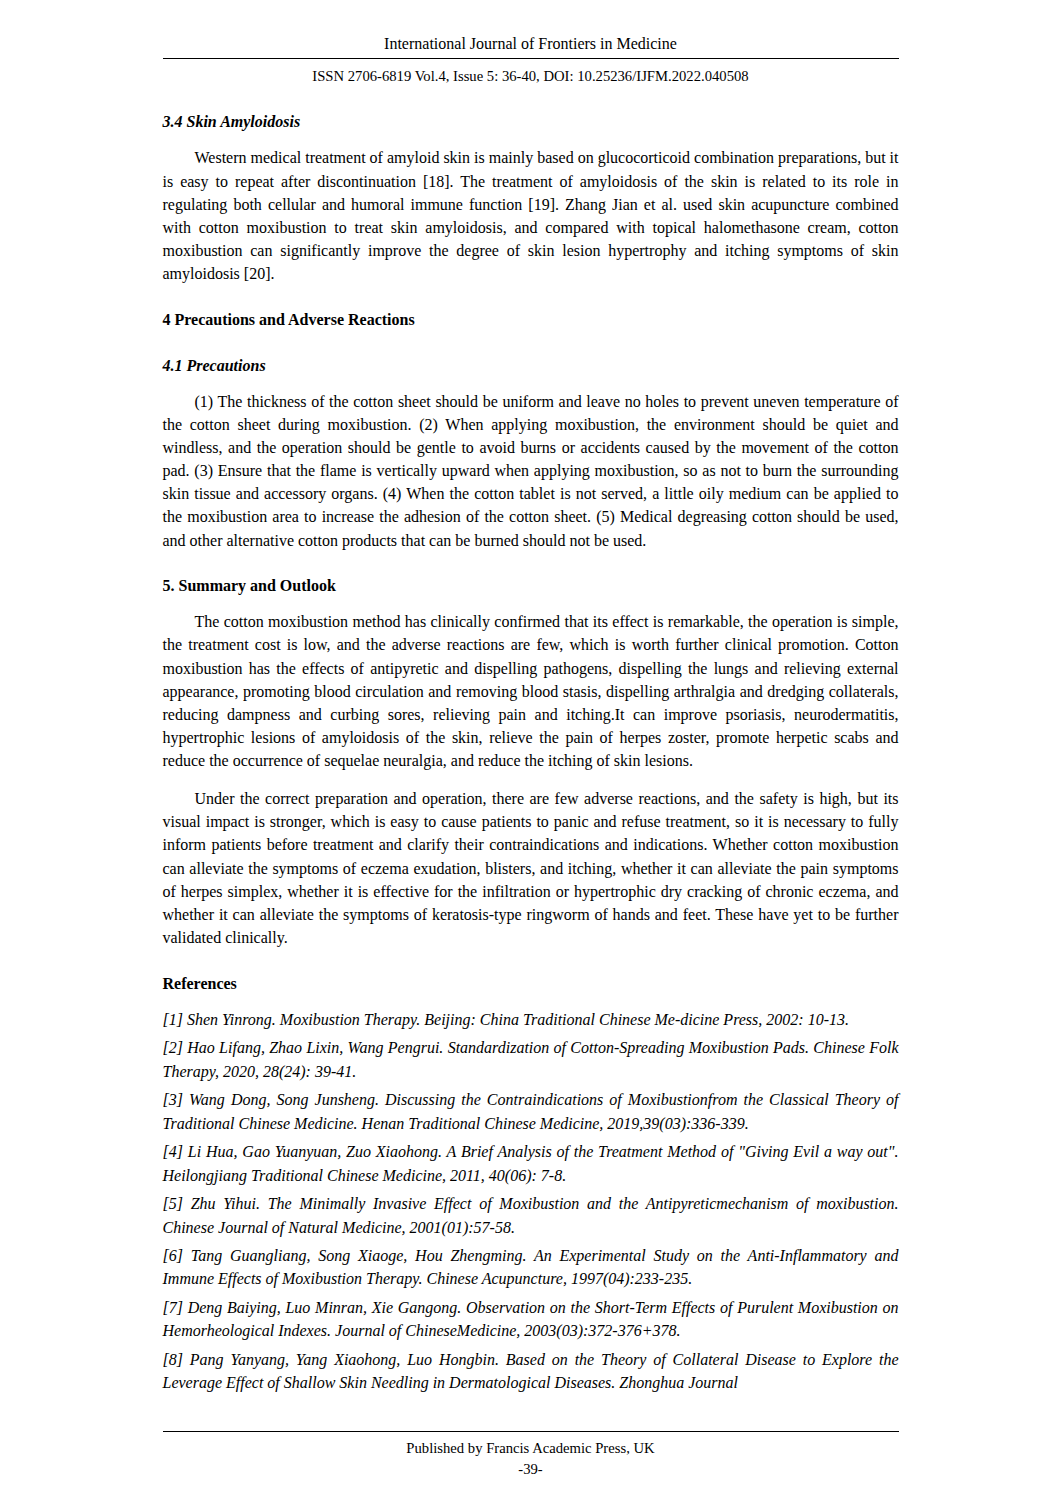International Journal of Frontiers in Medicine ISSN 2706-6819 Vol.4, Issue 5: 36-40, DOI: 10.25236/IJFM.2022.040508
3.4 Skin Amyloidosis
Western medical treatment of amyloid skin is mainly based on glucocorticoid combination preparations, but it is easy to repeat after discontinuation [18]. The treatment of amyloidosis of the skin is related to its role in regulating both cellular and humoral immune function [19]. Zhang Jian et al. used skin acupuncture combined with cotton moxibustion to treat skin amyloidosis, and compared with topical halomethasone cream, cotton moxibustion can significantly improve the degree of skin lesion hypertrophy and itching symptoms of skin amyloidosis [20].
4 Precautions and Adverse Reactions
4.1 Precautions
(1) The thickness of the cotton sheet should be uniform and leave no holes to prevent uneven temperature of the cotton sheet during moxibustion. (2) When applying moxibustion, the environment should be quiet and windless, and the operation should be gentle to avoid burns or accidents caused by the movement of the cotton pad. (3) Ensure that the flame is vertically upward when applying moxibustion, so as not to burn the surrounding skin tissue and accessory organs. (4) When the cotton tablet is not served, a little oily medium can be applied to the moxibustion area to increase the adhesion of the cotton sheet. (5) Medical degreasing cotton should be used, and other alternative cotton products that can be burned should not be used.
5. Summary and Outlook
The cotton moxibustion method has clinically confirmed that its effect is remarkable, the operation is simple, the treatment cost is low, and the adverse reactions are few, which is worth further clinical promotion. Cotton moxibustion has the effects of antipyretic and dispelling pathogens, dispelling the lungs and relieving external appearance, promoting blood circulation and removing blood stasis, dispelling arthralgia and dredging collaterals, reducing dampness and curbing sores, relieving pain and itching.It can improve psoriasis, neurodermatitis, hypertrophic lesions of amyloidosis of the skin, relieve the pain of herpes zoster, promote herpetic scabs and reduce the occurrence of sequelae neuralgia, and reduce the itching of skin lesions.
Under the correct preparation and operation, there are few adverse reactions, and the safety is high, but its visual impact is stronger, which is easy to cause patients to panic and refuse treatment, so it is necessary to fully inform patients before treatment and clarify their contraindications and indications. Whether cotton moxibustion can alleviate the symptoms of eczema exudation, blisters, and itching, whether it can alleviate the pain symptoms of herpes simplex, whether it is effective for the infiltration or hypertrophic dry cracking of chronic eczema, and whether it can alleviate the symptoms of keratosis-type ringworm of hands and feet. These have yet to be further validated clinically.
References
[1] Shen Yinrong. Moxibustion Therapy. Beijing: China Traditional Chinese Me-dicine Press, 2002: 10-13.
[2] Hao Lifang, Zhao Lixin, Wang Pengrui. Standardization of Cotton-Spreading Moxibustion Pads. Chinese Folk Therapy, 2020, 28(24): 39-41.
[3] Wang Dong, Song Junsheng. Discussing the Contraindications of Moxibustionfrom the Classical Theory of Traditional Chinese Medicine. Henan Traditional Chinese Medicine, 2019,39(03):336-339.
[4] Li Hua, Gao Yuanyuan, Zuo Xiaohong. A Brief Analysis of the Treatment Method of "Giving Evil a way out". Heilongjiang Traditional Chinese Medicine, 2011, 40(06): 7-8.
[5] Zhu Yihui. The Minimally Invasive Effect of Moxibustion and the Antipyreticmechanism of moxibustion. Chinese Journal of Natural Medicine, 2001(01):57-58.
[6] Tang Guangliang, Song Xiaoge, Hou Zhengming. An Experimental Study on the Anti-Inflammatory and Immune Effects of Moxibustion Therapy. Chinese Acupuncture, 1997(04):233-235.
[7] Deng Baiying, Luo Minran, Xie Gangong. Observation on the Short-Term Effects of Purulent Moxibustion on Hemorheological Indexes. Journal of ChineseMedicine, 2003(03):372-376+378.
[8] Pang Yanyang, Yang Xiaohong, Luo Hongbin. Based on the Theory of Collateral Disease to Explore the Leverage Effect of Shallow Skin Needling in Dermatological Diseases. Zhonghua Journal
Published by Francis Academic Press, UK -39-